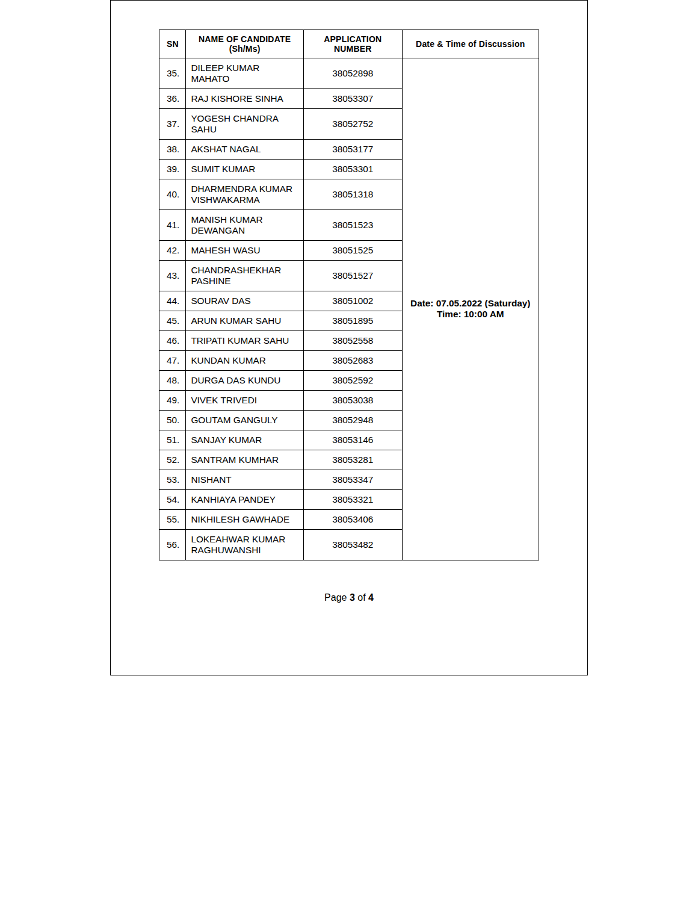| SN | NAME OF CANDIDATE (Sh/Ms) | APPLICATION NUMBER | Date & Time of Discussion |
| --- | --- | --- | --- |
| 35. | DILEEP KUMAR MAHATO | 38052898 | Date: 07.05.2022 (Saturday) Time: 10:00 AM |
| 36. | RAJ KISHORE SINHA | 38053307 |
| 37. | YOGESH CHANDRA SAHU | 38052752 |
| 38. | AKSHAT NAGAL | 38053177 |
| 39. | SUMIT KUMAR | 38053301 |
| 40. | DHARMENDRA KUMAR VISHWAKARMA | 38051318 |
| 41. | MANISH KUMAR DEWANGAN | 38051523 |
| 42. | MAHESH WASU | 38051525 |
| 43. | CHANDRASHEKHAR PASHINE | 38051527 |
| 44. | SOURAV DAS | 38051002 |
| 45. | ARUN KUMAR SAHU | 38051895 |
| 46. | TRIPATI KUMAR SAHU | 38052558 |
| 47. | KUNDAN KUMAR | 38052683 |
| 48. | DURGA DAS KUNDU | 38052592 |
| 49. | VIVEK TRIVEDI | 38053038 |
| 50. | GOUTAM GANGULY | 38052948 |
| 51. | SANJAY KUMAR | 38053146 |
| 52. | SANTRAM KUMHAR | 38053281 |
| 53. | NISHANT | 38053347 |
| 54. | KANHIAYA PANDEY | 38053321 |
| 55. | NIKHILESH GAWHADE | 38053406 |
| 56. | LOKEAHWAR KUMAR RAGHUWANSHI | 38053482 |
Page 3 of 4